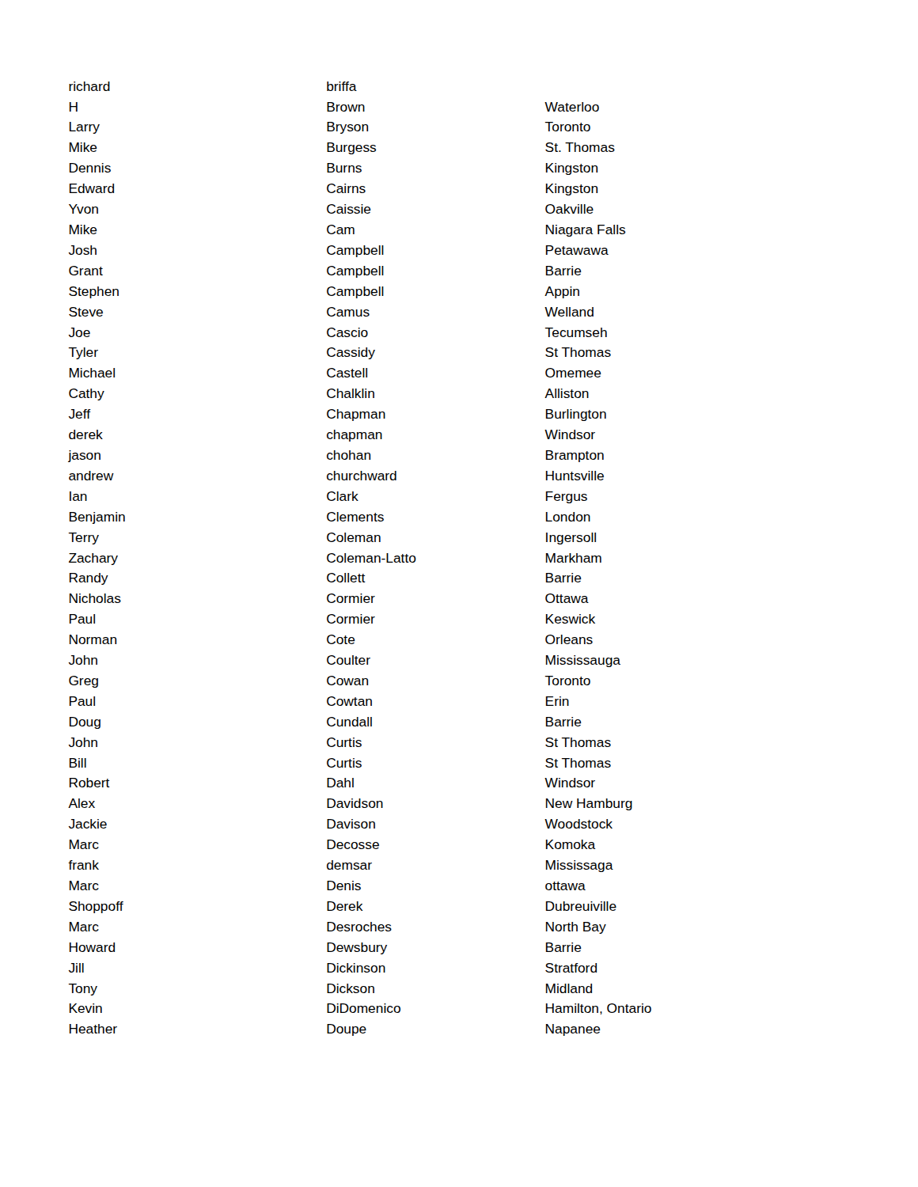| richard | briffa | |
| H | Brown | Waterloo |
| Larry | Bryson | Toronto |
| Mike | Burgess | St. Thomas |
| Dennis | Burns | Kingston |
| Edward | Cairns | Kingston |
| Yvon | Caissie | Oakville |
| Mike | Cam | Niagara Falls |
| Josh | Campbell | Petawawa |
| Grant | Campbell | Barrie |
| Stephen | Campbell | Appin |
| Steve | Camus | Welland |
| Joe | Cascio | Tecumseh |
| Tyler | Cassidy | St Thomas |
| Michael | Castell | Omemee |
| Cathy | Chalklin | Alliston |
| Jeff | Chapman | Burlington |
| derek | chapman | Windsor |
| jason | chohan | Brampton |
| andrew | churchward | Huntsville |
| Ian | Clark | Fergus |
| Benjamin | Clements | London |
| Terry | Coleman | Ingersoll |
| Zachary | Coleman-Latto | Markham |
| Randy | Collett | Barrie |
| Nicholas | Cormier | Ottawa |
| Paul | Cormier | Keswick |
| Norman | Cote | Orleans |
| John | Coulter | Mississauga |
| Greg | Cowan | Toronto |
| Paul | Cowtan | Erin |
| Doug | Cundall | Barrie |
| John | Curtis | St Thomas |
| Bill | Curtis | St Thomas |
| Robert | Dahl | Windsor |
| Alex | Davidson | New Hamburg |
| Jackie | Davison | Woodstock |
| Marc | Decosse | Komoka |
| frank | demsar | Mississaga |
| Marc | Denis | ottawa |
| Shoppoff | Derek | Dubreuiville |
| Marc | Desroches | North Bay |
| Howard | Dewsbury | Barrie |
| Jill | Dickinson | Stratford |
| Tony | Dickson | Midland |
| Kevin | DiDomenico | Hamilton, Ontario |
| Heather | Doupe | Napanee |